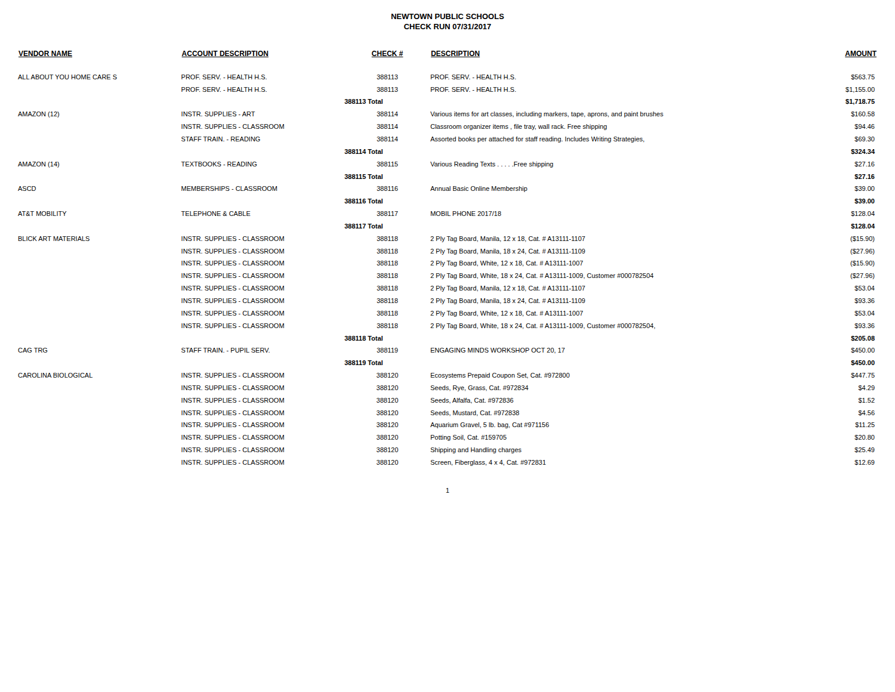NEWTOWN PUBLIC SCHOOLS
CHECK RUN 07/31/2017
| VENDOR NAME | ACCOUNT DESCRIPTION | CHECK # | DESCRIPTION | AMOUNT |
| --- | --- | --- | --- | --- |
| ALL ABOUT YOU HOME CARE S | PROF. SERV. - HEALTH H.S. | 388113 | PROF. SERV. - HEALTH H.S. | $563.75 |
| | PROF. SERV. - HEALTH H.S. | 388113 | PROF. SERV. - HEALTH H.S. | $1,155.00 |
| | | 388113 Total | | $1,718.75 |
| AMAZON (12) | INSTR. SUPPLIES - ART | 388114 | Various items for art classes, including markers, tape, aprons, and paint brushes | $160.58 |
| | INSTR. SUPPLIES - CLASSROOM | 388114 | Classroom organizer items , file tray, wall rack. Free shipping | $94.46 |
| | STAFF TRAIN. - READING | 388114 | Assorted books per attached for staff reading. Includes Writing Strategies, | $69.30 |
| | | 388114 Total | | $324.34 |
| AMAZON (14) | TEXTBOOKS - READING | 388115 | Various Reading Texts . . . . .Free shipping | $27.16 |
| | | 388115 Total | | $27.16 |
| ASCD | MEMBERSHIPS - CLASSROOM | 388116 | Annual Basic Online Membership | $39.00 |
| | | 388116 Total | | $39.00 |
| AT&T MOBILITY | TELEPHONE & CABLE | 388117 | MOBIL PHONE 2017/18 | $128.04 |
| | | 388117 Total | | $128.04 |
| BLICK ART MATERIALS | INSTR. SUPPLIES - CLASSROOM | 388118 | 2 Ply Tag Board, Manila, 12 x 18, Cat. # A13111-1107 | ($15.90) |
| | INSTR. SUPPLIES - CLASSROOM | 388118 | 2 Ply Tag Board, Manila, 18 x 24, Cat. # A13111-1109 | ($27.96) |
| | INSTR. SUPPLIES - CLASSROOM | 388118 | 2 Ply Tag Board, White, 12 x 18, Cat. # A13111-1007 | ($15.90) |
| | INSTR. SUPPLIES - CLASSROOM | 388118 | 2 Ply Tag Board, White, 18 x 24, Cat. # A13111-1009, Customer #000782504 | ($27.96) |
| | INSTR. SUPPLIES - CLASSROOM | 388118 | 2 Ply Tag Board, Manila, 12 x 18, Cat. # A13111-1107 | $53.04 |
| | INSTR. SUPPLIES - CLASSROOM | 388118 | 2 Ply Tag Board, Manila, 18 x 24, Cat. # A13111-1109 | $93.36 |
| | INSTR. SUPPLIES - CLASSROOM | 388118 | 2 Ply Tag Board, White, 12 x 18, Cat. # A13111-1007 | $53.04 |
| | INSTR. SUPPLIES - CLASSROOM | 388118 | 2 Ply Tag Board, White, 18 x 24, Cat. # A13111-1009, Customer #000782504, | $93.36 |
| | | 388118 Total | | $205.08 |
| CAG TRG | STAFF TRAIN. - PUPIL SERV. | 388119 | ENGAGING MINDS WORKSHOP OCT 20, 17 | $450.00 |
| | | 388119 Total | | $450.00 |
| CAROLINA BIOLOGICAL | INSTR. SUPPLIES - CLASSROOM | 388120 | Ecosystems Prepaid Coupon Set, Cat. #972800 | $447.75 |
| | INSTR. SUPPLIES - CLASSROOM | 388120 | Seeds, Rye, Grass, Cat. #972834 | $4.29 |
| | INSTR. SUPPLIES - CLASSROOM | 388120 | Seeds, Alfalfa, Cat. #972836 | $1.52 |
| | INSTR. SUPPLIES - CLASSROOM | 388120 | Seeds, Mustard, Cat. #972838 | $4.56 |
| | INSTR. SUPPLIES - CLASSROOM | 388120 | Aquarium Gravel, 5 lb. bag, Cat #971156 | $11.25 |
| | INSTR. SUPPLIES - CLASSROOM | 388120 | Potting Soil, Cat. #159705 | $20.80 |
| | INSTR. SUPPLIES - CLASSROOM | 388120 | Shipping and Handling charges | $25.49 |
| | INSTR. SUPPLIES - CLASSROOM | 388120 | Screen, Fiberglass, 4 x 4, Cat. #972831 | $12.69 |
1